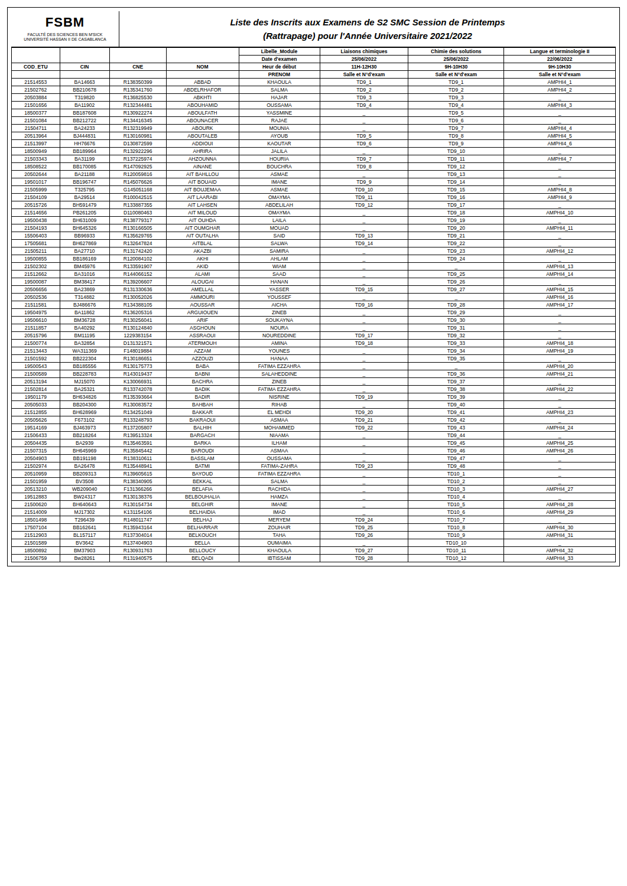FSBM
FACULTÉ DES SCIENCES BEN M'SICK
UNIVERSITÉ HASSAN II DE CASABLANCA
Liste des Inscrits aux Examens de S2 SMC Session de Printemps
(Rattrapage) pour l'Année Universitaire 2021/2022
| | | | | Libelle_Module | Liaisons chimiques | Chimie des solutions | Langue et terminologie II |
| --- | --- | --- | --- | --- | --- | --- | --- |
| Date d'examen | 25/06/2022 | 25/06/2022 | 22/06/2022 |
| COD_ETU | CIN | CNE | NOM | Heur de début | 11H-12H30 | 9H-10H30 | 9H-10H30 |
| | | | | PRENOM | Salle et N°d'exam | Salle et N°d'exam | Salle et N°d'exam |
| 21514553 | BA14663 | R138350399 | ABBAD | KHAOULA | TD9_1 | TD9_1 | AMPHI4_1 |
| 21502762 | BB210678 | R135341760 | ABDELRHAFOR | SALMA | TD9_2 | TD9_2 | AMPHI4_2 |
| 20503884 | T319820 | R136825530 | ABKHTI | HAJAR | TD9_3 | TD9_3 | _ |
| 21501656 | BA11902 | R132344481 | ABOUHAMID | OUSSAMA | TD9_4 | TD9_4 | AMPHI4_3 |
| 18500377 | BB187608 | R130922274 | ABOULFATH | YASSMINE | _ | TD9_5 | _ |
| 21501084 | BB212722 | R134416345 | ABOUNACER | RAJAE | _ | TD9_6 | _ |
| 21504711 | BA24233 | R132319949 | ABOURK | MOUNIA | _ | TD9_7 | AMPHI4_4 |
| 20513964 | BJ444831 | R130160981 | ABOUTALEB | AYOUB | TD9_5 | TD9_8 | AMPHI4_5 |
| 21513997 | HH76676 | D130872599 | ADDIOUI | KAOUTAR | TD9_6 | TD9_9 | AMPHI4_6 |
| 18500949 | BB189964 | R132922296 | AHRIRA | JALILA | _ | TD9_10 | _ |
| 21503343 | BA31199 | R137225974 | AHZOUNNA | HOURIA | TD9_7 | TD9_11 | AMPHI4_7 |
| 18508522 | BB170085 | R147092925 | AINANE | BOUCHRA | TD9_8 | TD9_12 | _ |
| 20502644 | BA21188 | R120059816 | AIT BAHLLOU | ASMAE | _ | TD9_13 | _ |
| 19501017 | BB196747 | R145076626 | AIT BOUAID | IMANE | TD9_9 | TD9_14 | _ |
| 21505999 | T325795 | G145051168 | AIT BOUJEMAA | ASMAE | TD9_10 | TD9_15 | AMPHI4_8 |
| 21504109 | BA29514 | R100042515 | AIT LAARABI | OMAYMA | TD9_11 | TD9_16 | AMPHI4_9 |
| 20515726 | BH591479 | R133887355 | AIT LAHSEN | ABDELILAH | TD9_12 | TD9_17 | _ |
| 21514656 | PB261205 | D110080463 | AIT MILOUD | OMAYMA | _ | TD9_18 | AMPHI4_10 |
| 19500438 | BH631009 | R138779317 | AIT OUHDA | LAILA | _ | TD9_19 | _ |
| 21504193 | BH645326 | R130166505 | AIT OUMGHAR | MOUAD | _ | TD9_20 | AMPHI4_11 |
| 15506403 | BB96933 | R135629765 | AIT OUTALHA | SAID | TD9_13 | TD9_21 | _ |
| 17505681 | BH627869 | R132647824 | AITBLAL | SALWA | TD9_14 | TD9_22 | _ |
| 21505211 | BA27710 | R131742420 | AKAZBI | SAMIRA | _ | TD9_23 | AMPHI4_12 |
| 19500855 | BB186169 | R120084102 | AKHI | AHLAM | _ | TD9_24 | _ |
| 21502302 | BM45976 | R133591907 | AKID | WIAM | _ | _ | AMPHI4_13 |
| 21512662 | BA31016 | R144066152 | ALAMI | SAAD | _ | TD9_25 | AMPHI4_14 |
| 19500087 | BM38417 | R139206607 | ALOUGAI | HANAN | _ | TD9_26 | _ |
| 20506656 | BA23869 | R131330636 | AMELLAL | YASSER | TD9_15 | TD9_27 | AMPHI4_15 |
| 20502536 | T314882 | R130052026 | AMMOURI | YOUSSEF | _ | _ | AMPHI4_16 |
| 21511581 | BJ486676 | R134388105 | AOUSSAR | AICHA | TD9_16 | TD9_28 | AMPHI4_17 |
| 19504975 | BA11862 | R136205316 | ARGUIOUEN | ZINEB | _ | TD9_29 | _ |
| 19506610 | BM36728 | R130256041 | ARIF | SOUKAYNA | _ | TD9_30 | _ |
| 21511857 | BA40292 | R130124840 | ASGHOUN | NOURA | _ | TD9_31 | _ |
| 20515796 | BM11195 | 1229383154 | ASSRAOUI | NOUREDDINE | TD9_17 | TD9_32 | _ |
| 21500774 | BA32854 | D131321571 | ATERMOUH | AMINA | TD9_18 | TD9_33 | AMPHI4_18 |
| 21513443 | WA311369 | F148019884 | AZZAM | YOUNES | _ | TD9_34 | AMPHI4_19 |
| 21501592 | BB222304 | R130186651 | AZZOUZI | HANAA | _ | TD9_35 | _ |
| 19500543 | BB185556 | R130175773 | BABA | FATIMA EZZAHRA | _ | _ | AMPHI4_20 |
| 21500589 | BB228783 | R143019437 | BABNI | SALAHEDDINE | _ | TD9_36 | AMPHI4_21 |
| 20513194 | MJ15070 | K130066931 | BACHRA | ZINEB | _ | TD9_37 | _ |
| 21502814 | BA25321 | R133742078 | BADIK | FATIMA EZZAHRA | _ | TD9_38 | AMPHI4_22 |
| 19501179 | BH634826 | R135393664 | BADIR | NISRINE | TD9_19 | TD9_39 | _ |
| 20505033 | BB204300 | R130083572 | BAHBAH | RIHAB | _ | TD9_40 | _ |
| 21512855 | BH628969 | R134251049 | BAKKAR | EL MEHDI | TD9_20 | TD9_41 | AMPHI4_23 |
| 20505626 | F673102 | R133248793 | BAKRAOUI | ASMAA | TD9_21 | TD9_42 | _ |
| 19514169 | BJ463973 | R137205807 | BALHIH | MOHAMMED | TD9_22 | TD9_43 | AMPHI4_24 |
| 21506433 | BB218264 | R139513324 | BARGACH | NIAAMA | _ | TD9_44 | _ |
| 20504435 | BA2939 | R135463591 | BARKA | ILHAM | _ | TD9_45 | AMPHI4_25 |
| 21507315 | BH645969 | R135845442 | BAROUDI | ASMAA | _ | TD9_46 | AMPHI4_26 |
| 20504903 | BB191198 | R138310611 | BASSLAM | OUSSAMA | _ | TD9_47 | _ |
| 21502974 | BA26478 | R135448941 | BATMI | FATIMA-ZAHRA | TD9_23 | TD9_48 | _ |
| 20510959 | BB209313 | R139605615 | BAYOUD | FATIMA EZZAHRA | _ | TD10_1 | _ |
| 21501959 | BV3508 | R138340905 | BEKKAL | SALMA | _ | TD10_2 | _ |
| 20513210 | WB209040 | F131366266 | BELAFIA | RACHIDA | _ | TD10_3 | AMPHI4_27 |
| 19512883 | BW24317 | R130138376 | BELBOUHALIA | HAMZA | _ | TD10_4 | _ |
| 21500620 | BH640643 | R130154734 | BELGHIR | IMANE | _ | TD10_5 | AMPHI4_28 |
| 21514009 | MJ17302 | K131154106 | BELHAIDIA | IMAD | _ | TD10_6 | AMPHI4_29 |
| 18501498 | T296439 | R148011747 | BELHAJ | MERYEM | TD9_24 | TD10_7 | _ |
| 17507104 | BB162641 | R135943164 | BELHARRAR | ZOUHAIR | TD9_25 | TD10_8 | AMPHI4_30 |
| 21512903 | BL157117 | R137304014 | BELKOUCH | TAHA | TD9_26 | TD10_9 | AMPHI4_31 |
| 21501589 | BV3642 | R137404903 | BELLA | OUMAIMA | _ | TD10_10 | _ |
| 18500892 | BM37903 | R130931763 | BELLOUCY | KHAOULA | TD9_27 | TD10_11 | AMPHI4_32 |
| 21506759 | Bw28261 | R131940575 | BELQADI | IBTISSAM | TD9_28 | TD10_12 | AMPHI4_33 |